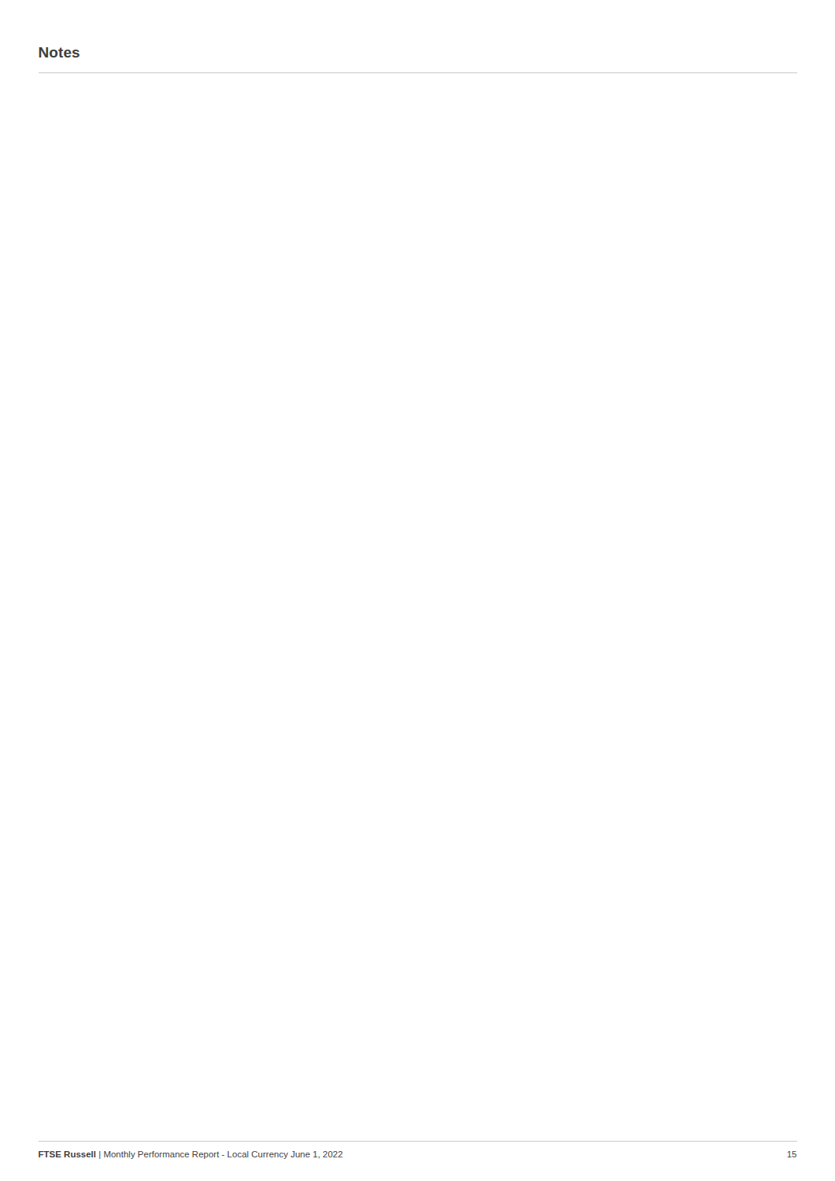Notes
FTSE Russell | Monthly Performance Report - Local Currency June 1, 2022
15